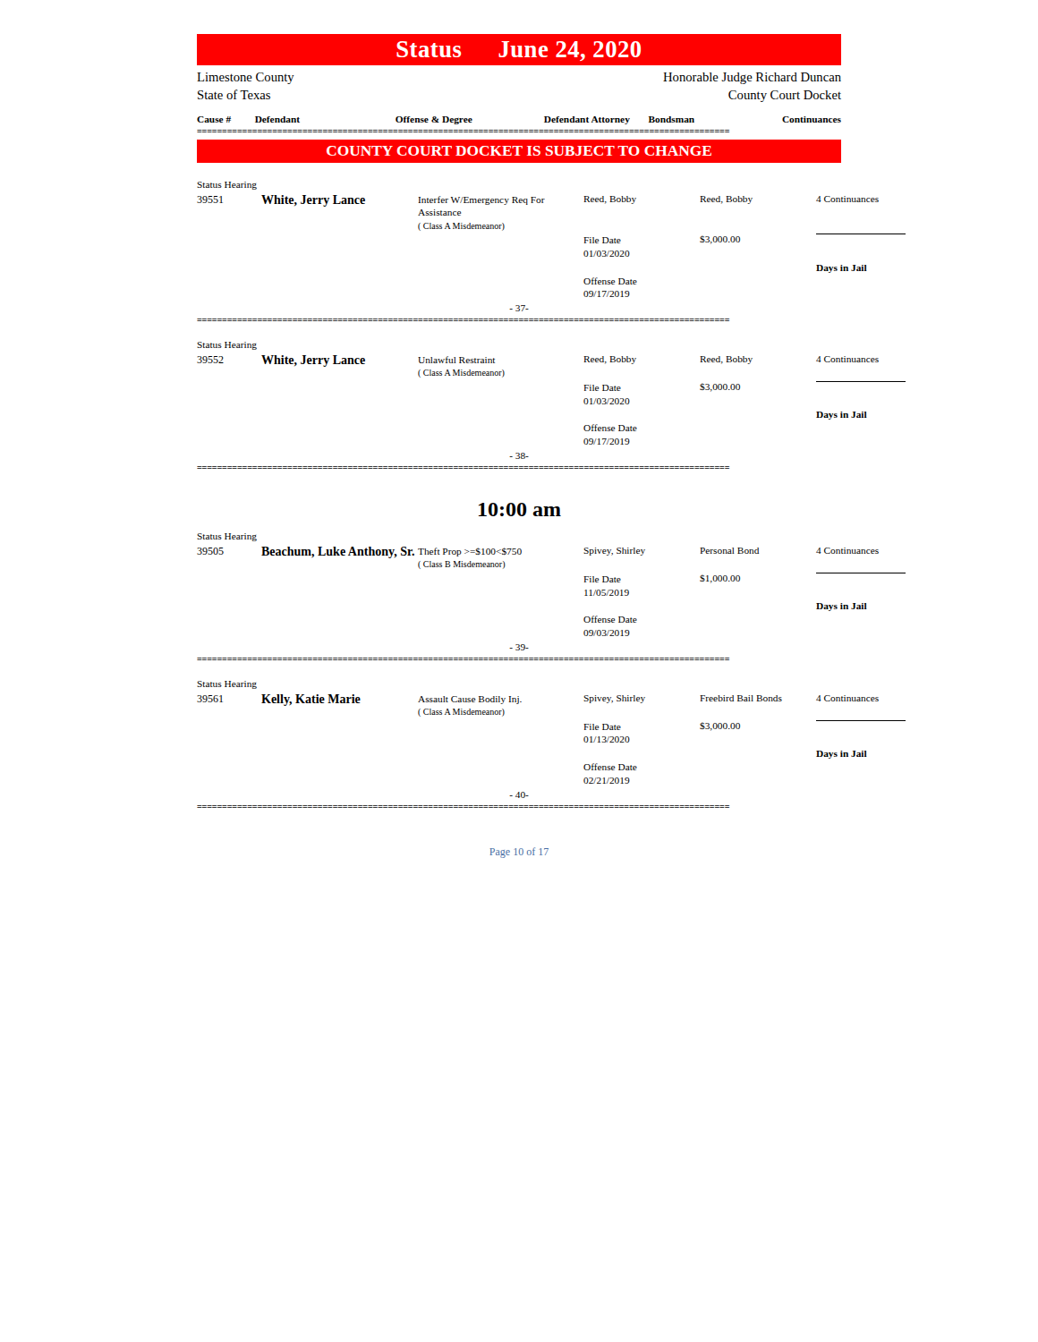Status June 24, 2020
Limestone County
State of Texas
Honorable Judge Richard Duncan
County Court Docket
Cause # Defendant Offense & Degree Defendant Attorney Bondsman Continuances
==========================================================================================================
COUNTY COURT DOCKET IS SUBJECT TO CHANGE
Status Hearing
39551
White, Jerry Lance
Interfer W/Emergency Req For Assistance
( Class A Misdemeanor)
Reed, Bobby
Reed, Bobby
4 Continuances
File Date
01/03/2020
$3,000.00
Offense Date
09/17/2019
Days in Jail
- 37-
==========================================================================================================
Status Hearing
39552
White, Jerry Lance
Unlawful Restraint
( Class A Misdemeanor)
Reed, Bobby
Reed, Bobby
4 Continuances
File Date
01/03/2020
$3,000.00
Offense Date
09/17/2019
Days in Jail
- 38-
==========================================================================================================
10:00 am
Status Hearing
39505
Beachum, Luke Anthony, Sr.
Theft Prop >=$100<$750
( Class B Misdemeanor)
Spivey, Shirley
Personal Bond
4 Continuances
File Date
11/05/2019
$1,000.00
Offense Date
09/03/2019
Days in Jail
- 39-
==========================================================================================================
Status Hearing
39561
Kelly, Katie Marie
Assault Cause Bodily Inj.
( Class A Misdemeanor)
Spivey, Shirley
Freebird Bail Bonds
4 Continuances
File Date
01/13/2020
$3,000.00
Offense Date
02/21/2019
Days in Jail
- 40-
==========================================================================================================
Page 10 of 17